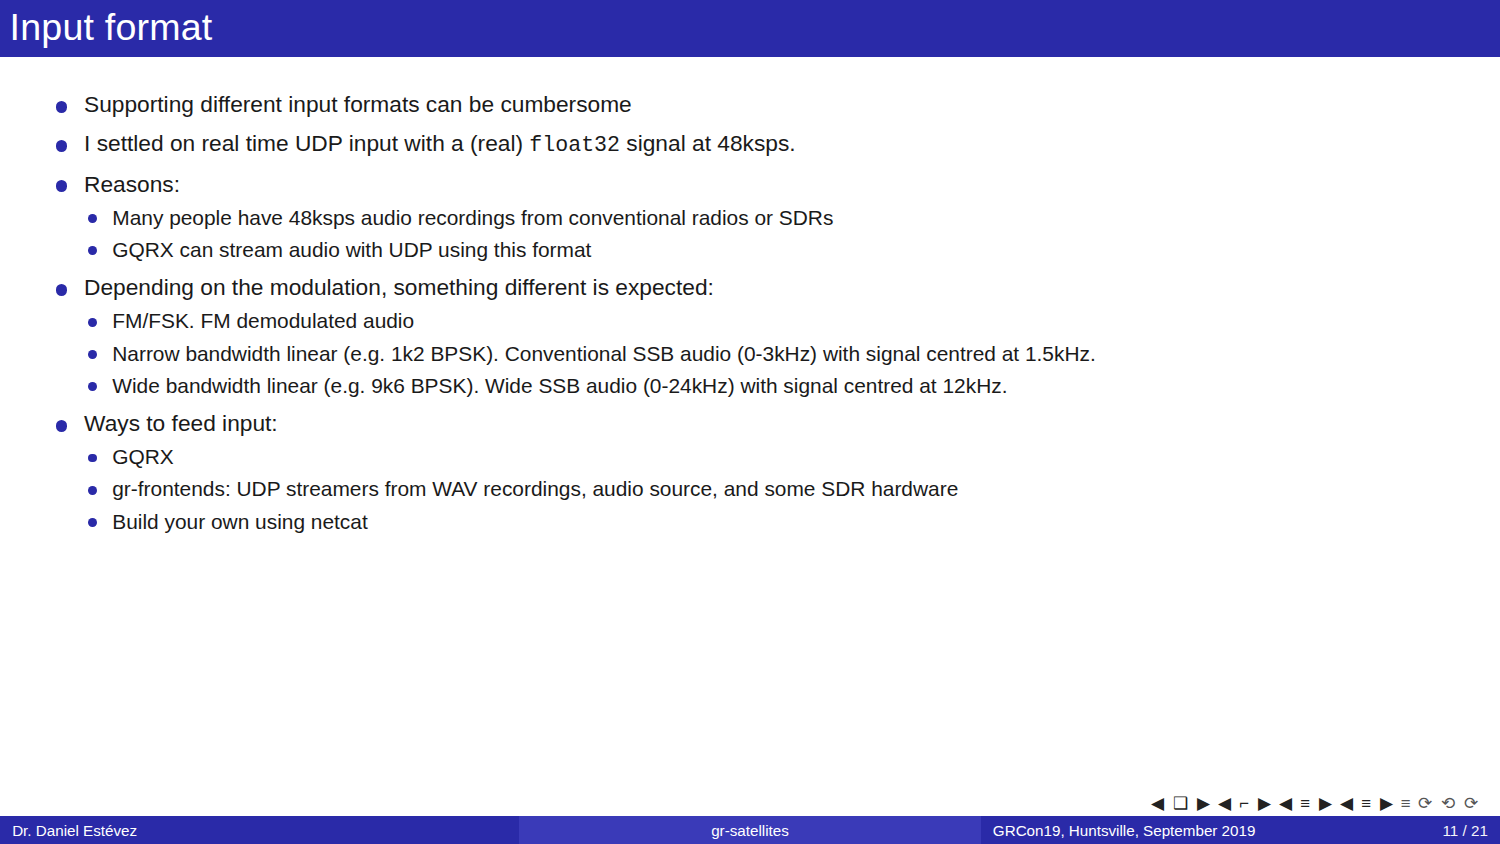Input format
Supporting different input formats can be cumbersome
I settled on real time UDP input with a (real) float32 signal at 48ksps.
Reasons:
Many people have 48ksps audio recordings from conventional radios or SDRs
GQRX can stream audio with UDP using this format
Depending on the modulation, something different is expected:
FM/FSK. FM demodulated audio
Narrow bandwidth linear (e.g. 1k2 BPSK). Conventional SSB audio (0-3kHz) with signal centred at 1.5kHz.
Wide bandwidth linear (e.g. 9k6 BPSK). Wide SSB audio (0-24kHz) with signal centred at 12kHz.
Ways to feed input:
GQRX
gr-frontends: UDP streamers from WAV recordings, audio source, and some SDR hardware
Build your own using netcat
◀ ❑ ▶ ◀ ⌐ ▶ ◀ ≡ ▶ ◀ ≡ ▶ ≡ ⟳ ⟲ ⟳
Dr. Daniel Estévez
gr-satellites
GRCon19, Huntsville, September 2019 11 / 21